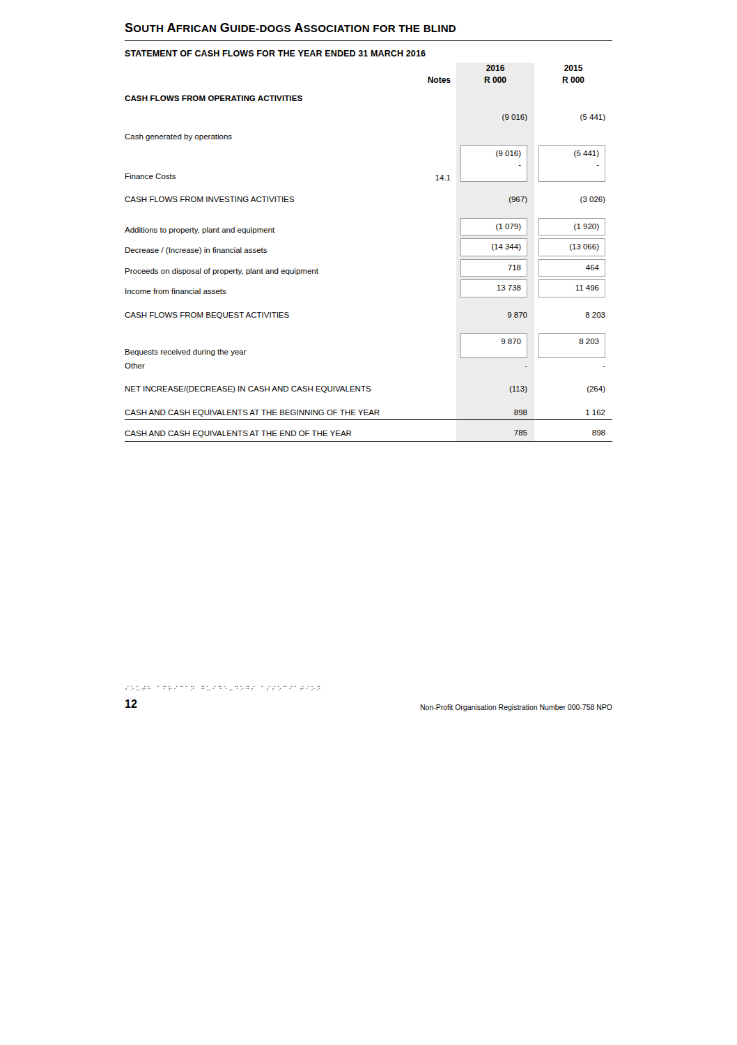SOUTH AFRICAN GUIDE-DOGS ASSOCIATION FOR THE BLIND
STATEMENT OF CASH FLOWS FOR THE YEAR ENDED 31 MARCH 2016
| | | 2016 | 2015 |
| --- | --- | --- | --- |
| | Notes | R 000 | R 000 |
| CASH FLOWS FROM OPERATING ACTIVITIES | | | |
| | | (9 016) | (5 441) |
| Cash generated by operations | | | |
| Finance Costs | 14.1 | (9 016) - | (5 441) - |
| CASH FLOWS FROM INVESTING ACTIVITIES | | (967) | (3 026) |
| Additions to property, plant and equipment | | (1 079) | (1 920) |
| Decrease / (Increase) in financial assets | | (14 344) | (13 066) |
| Proceeds on disposal of property, plant and equipment | | 718 | 464 |
| Income from financial assets | | 13 738 | 11 496 |
| CASH FLOWS FROM BEQUEST ACTIVITIES | | 9 870 | 8 203 |
| Bequests received during the year | | 9 870 | 8 203 |
| Other | | - | - |
| NET INCREASE/(DECREASE) IN CASH AND CASH EQUIVALENTS | | (113) | (264) |
| CASH AND CASH EQUIVALENTS AT THE BEGINNING OF THE YEAR | | 898 | 1 162 |
| CASH AND CASH EQUIVALENTS AT THE END OF THE YEAR | | 785 | 898 |
⠎⠕⠥⠞⠓ ⠁⠋⠗⠊⠉⠁⠝ ⠛⠥⠊⠙⠑⠤⠙⠕⠛⠎ ⠁⠎⠎⠕⠉⠊⠁⠞⠊⠕⠝
12
Non-Profit Organisation Registration Number 000-758 NPO